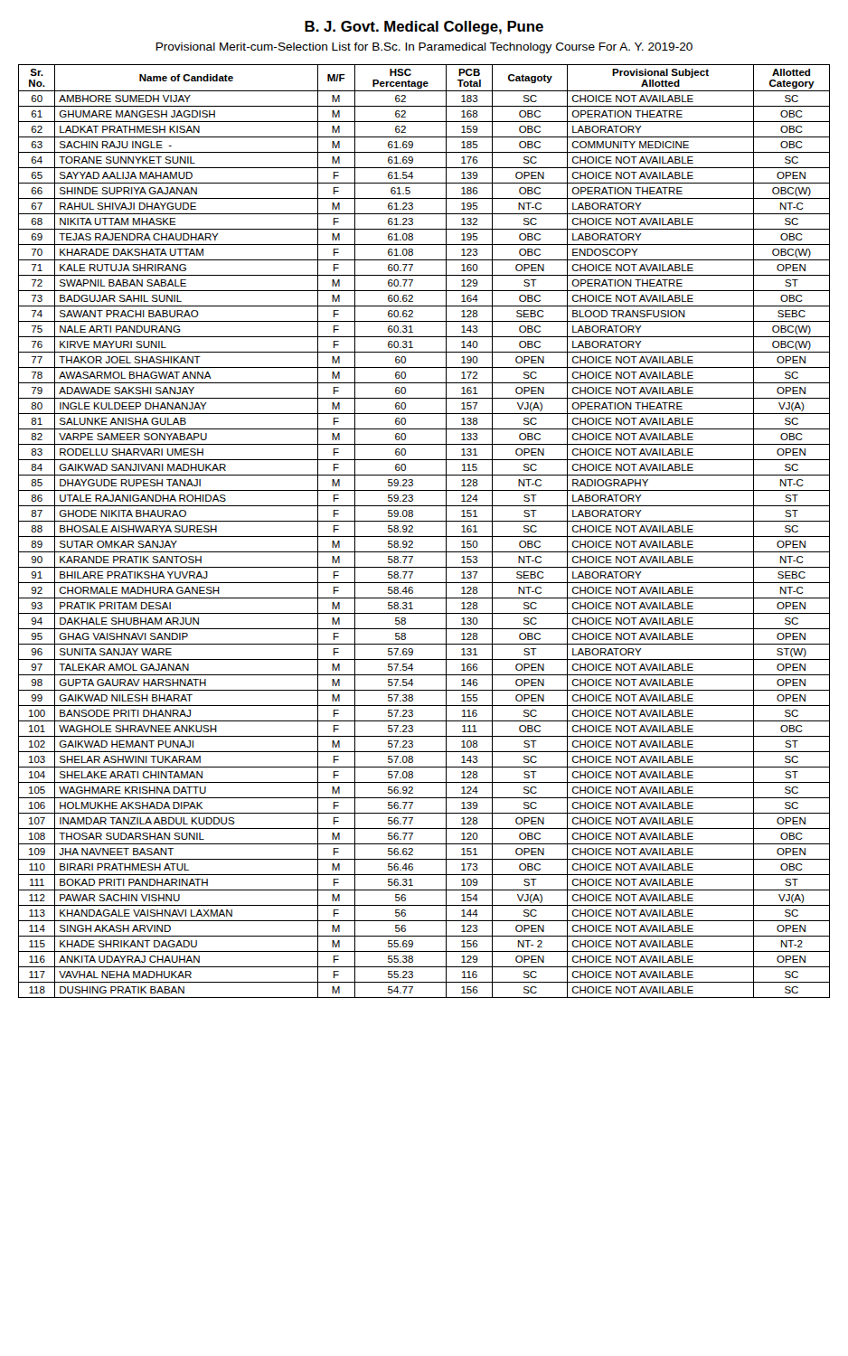B. J. Govt. Medical College, Pune
Provisional Merit-cum-Selection List for B.Sc. In Paramedical Technology Course For A. Y. 2019-20
| Sr. No. | Name of Candidate | M/F | HSC Percentage | PCB Total | Catagoty | Provisional Subject Allotted | Allotted Category |
| --- | --- | --- | --- | --- | --- | --- | --- |
| 60 | AMBHORE SUMEDH VIJAY | M | 62 | 183 | SC | CHOICE NOT AVAILABLE | SC |
| 61 | GHUMARE MANGESH JAGDISH | M | 62 | 168 | OBC | OPERATION THEATRE | OBC |
| 62 | LADKAT PRATHMESH KISAN | M | 62 | 159 | OBC | LABORATORY | OBC |
| 63 | SACHIN RAJU INGLE - | M | 61.69 | 185 | OBC | COMMUNITY MEDICINE | OBC |
| 64 | TORANE SUNNYKET SUNIL | M | 61.69 | 176 | SC | CHOICE NOT AVAILABLE | SC |
| 65 | SAYYAD AALIJA MAHAMUD | F | 61.54 | 139 | OPEN | CHOICE NOT AVAILABLE | OPEN |
| 66 | SHINDE SUPRIYA GAJANAN | F | 61.5 | 186 | OBC | OPERATION THEATRE | OBC(W) |
| 67 | RAHUL SHIVAJI DHAYGUDE | M | 61.23 | 195 | NT-C | LABORATORY | NT-C |
| 68 | NIKITA UTTAM MHASKE | F | 61.23 | 132 | SC | CHOICE NOT AVAILABLE | SC |
| 69 | TEJAS RAJENDRA CHAUDHARY | M | 61.08 | 195 | OBC | LABORATORY | OBC |
| 70 | KHARADE DAKSHATA UTTAM | F | 61.08 | 123 | OBC | ENDOSCOPY | OBC(W) |
| 71 | KALE RUTUJA SHRIRANG | F | 60.77 | 160 | OPEN | CHOICE NOT AVAILABLE | OPEN |
| 72 | SWAPNIL BABAN SABALE | M | 60.77 | 129 | ST | OPERATION THEATRE | ST |
| 73 | BADGUJAR SAHIL SUNIL | M | 60.62 | 164 | OBC | CHOICE NOT AVAILABLE | OBC |
| 74 | SAWANT PRACHI BABURAO | F | 60.62 | 128 | SEBC | BLOOD TRANSFUSION | SEBC |
| 75 | NALE ARTI PANDURANG | F | 60.31 | 143 | OBC | LABORATORY | OBC(W) |
| 76 | KIRVE MAYURI SUNIL | F | 60.31 | 140 | OBC | LABORATORY | OBC(W) |
| 77 | THAKOR JOEL SHASHIKANT | M | 60 | 190 | OPEN | CHOICE NOT AVAILABLE | OPEN |
| 78 | AWASARMOL BHAGWAT ANNA | M | 60 | 172 | SC | CHOICE NOT AVAILABLE | SC |
| 79 | ADAWADE SAKSHI SANJAY | F | 60 | 161 | OPEN | CHOICE NOT AVAILABLE | OPEN |
| 80 | INGLE KULDEEP DHANANJAY | M | 60 | 157 | VJ(A) | OPERATION THEATRE | VJ(A) |
| 81 | SALUNKE ANISHA GULAB | F | 60 | 138 | SC | CHOICE NOT AVAILABLE | SC |
| 82 | VARPE SAMEER SONYABAPU | M | 60 | 133 | OBC | CHOICE NOT AVAILABLE | OBC |
| 83 | RODELLU SHARVARI UMESH | F | 60 | 131 | OPEN | CHOICE NOT AVAILABLE | OPEN |
| 84 | GAIKWAD SANJIVANI MADHUKAR | F | 60 | 115 | SC | CHOICE NOT AVAILABLE | SC |
| 85 | DHAYGUDE RUPESH TANAJI | M | 59.23 | 128 | NT-C | RADIOGRAPHY | NT-C |
| 86 | UTALE RAJANIGANDHA ROHIDAS | F | 59.23 | 124 | ST | LABORATORY | ST |
| 87 | GHODE NIKITA BHAURAO | F | 59.08 | 151 | ST | LABORATORY | ST |
| 88 | BHOSALE AISHWARYA SURESH | F | 58.92 | 161 | SC | CHOICE NOT AVAILABLE | SC |
| 89 | SUTAR OMKAR SANJAY | M | 58.92 | 150 | OBC | CHOICE NOT AVAILABLE | OPEN |
| 90 | KARANDE PRATIK SANTOSH | M | 58.77 | 153 | NT-C | CHOICE NOT AVAILABLE | NT-C |
| 91 | BHILARE PRATIKSHA YUVRAJ | F | 58.77 | 137 | SEBC | LABORATORY | SEBC |
| 92 | CHORMALE MADHURA GANESH | F | 58.46 | 128 | NT-C | CHOICE NOT AVAILABLE | NT-C |
| 93 | PRATIK PRITAM DESAI | M | 58.31 | 128 | SC | CHOICE NOT AVAILABLE | OPEN |
| 94 | DAKHALE SHUBHAM ARJUN | M | 58 | 130 | SC | CHOICE NOT AVAILABLE | SC |
| 95 | GHAG VAISHNAVI SANDIP | F | 58 | 128 | OBC | CHOICE NOT AVAILABLE | OPEN |
| 96 | SUNITA SANJAY WARE | F | 57.69 | 131 | ST | LABORATORY | ST(W) |
| 97 | TALEKAR AMOL GAJANAN | M | 57.54 | 166 | OPEN | CHOICE NOT AVAILABLE | OPEN |
| 98 | GUPTA GAURAV HARSHNATH | M | 57.54 | 146 | OPEN | CHOICE NOT AVAILABLE | OPEN |
| 99 | GAIKWAD NILESH BHARAT | M | 57.38 | 155 | OPEN | CHOICE NOT AVAILABLE | OPEN |
| 100 | BANSODE PRITI DHANRAJ | F | 57.23 | 116 | SC | CHOICE NOT AVAILABLE | SC |
| 101 | WAGHOLE SHRAVNEE ANKUSH | F | 57.23 | 111 | OBC | CHOICE NOT AVAILABLE | OBC |
| 102 | GAIKWAD HEMANT PUNAJI | M | 57.23 | 108 | ST | CHOICE NOT AVAILABLE | ST |
| 103 | SHELAR ASHWINI TUKARAM | F | 57.08 | 143 | SC | CHOICE NOT AVAILABLE | SC |
| 104 | SHELAKE ARATI CHINTAMAN | F | 57.08 | 128 | ST | CHOICE NOT AVAILABLE | ST |
| 105 | WAGHMARE KRISHNA DATTU | M | 56.92 | 124 | SC | CHOICE NOT AVAILABLE | SC |
| 106 | HOLMUKHE AKSHADA DIPAK | F | 56.77 | 139 | SC | CHOICE NOT AVAILABLE | SC |
| 107 | INAMDAR TANZILA ABDUL KUDDUS | F | 56.77 | 128 | OPEN | CHOICE NOT AVAILABLE | OPEN |
| 108 | THOSAR SUDARSHAN SUNIL | M | 56.77 | 120 | OBC | CHOICE NOT AVAILABLE | OBC |
| 109 | JHA NAVNEET BASANT | F | 56.62 | 151 | OPEN | CHOICE NOT AVAILABLE | OPEN |
| 110 | BIRARI PRATHMESH ATUL | M | 56.46 | 173 | OBC | CHOICE NOT AVAILABLE | OBC |
| 111 | BOKAD PRITI PANDHARINATH | F | 56.31 | 109 | ST | CHOICE NOT AVAILABLE | ST |
| 112 | PAWAR SACHIN VISHNU | M | 56 | 154 | VJ(A) | CHOICE NOT AVAILABLE | VJ(A) |
| 113 | KHANDAGALE VAISHNAVI LAXMAN | F | 56 | 144 | SC | CHOICE NOT AVAILABLE | SC |
| 114 | SINGH AKASH ARVIND | M | 56 | 123 | OPEN | CHOICE NOT AVAILABLE | OPEN |
| 115 | KHADE SHRIKANT DAGADU | M | 55.69 | 156 | NT- 2 | CHOICE NOT AVAILABLE | NT-2 |
| 116 | ANKITA UDAYRAJ CHAUHAN | F | 55.38 | 129 | OPEN | CHOICE NOT AVAILABLE | OPEN |
| 117 | VAVHAL NEHA MADHUKAR | F | 55.23 | 116 | SC | CHOICE NOT AVAILABLE | SC |
| 118 | DUSHING PRATIK BABAN | M | 54.77 | 156 | SC | CHOICE NOT AVAILABLE | SC |